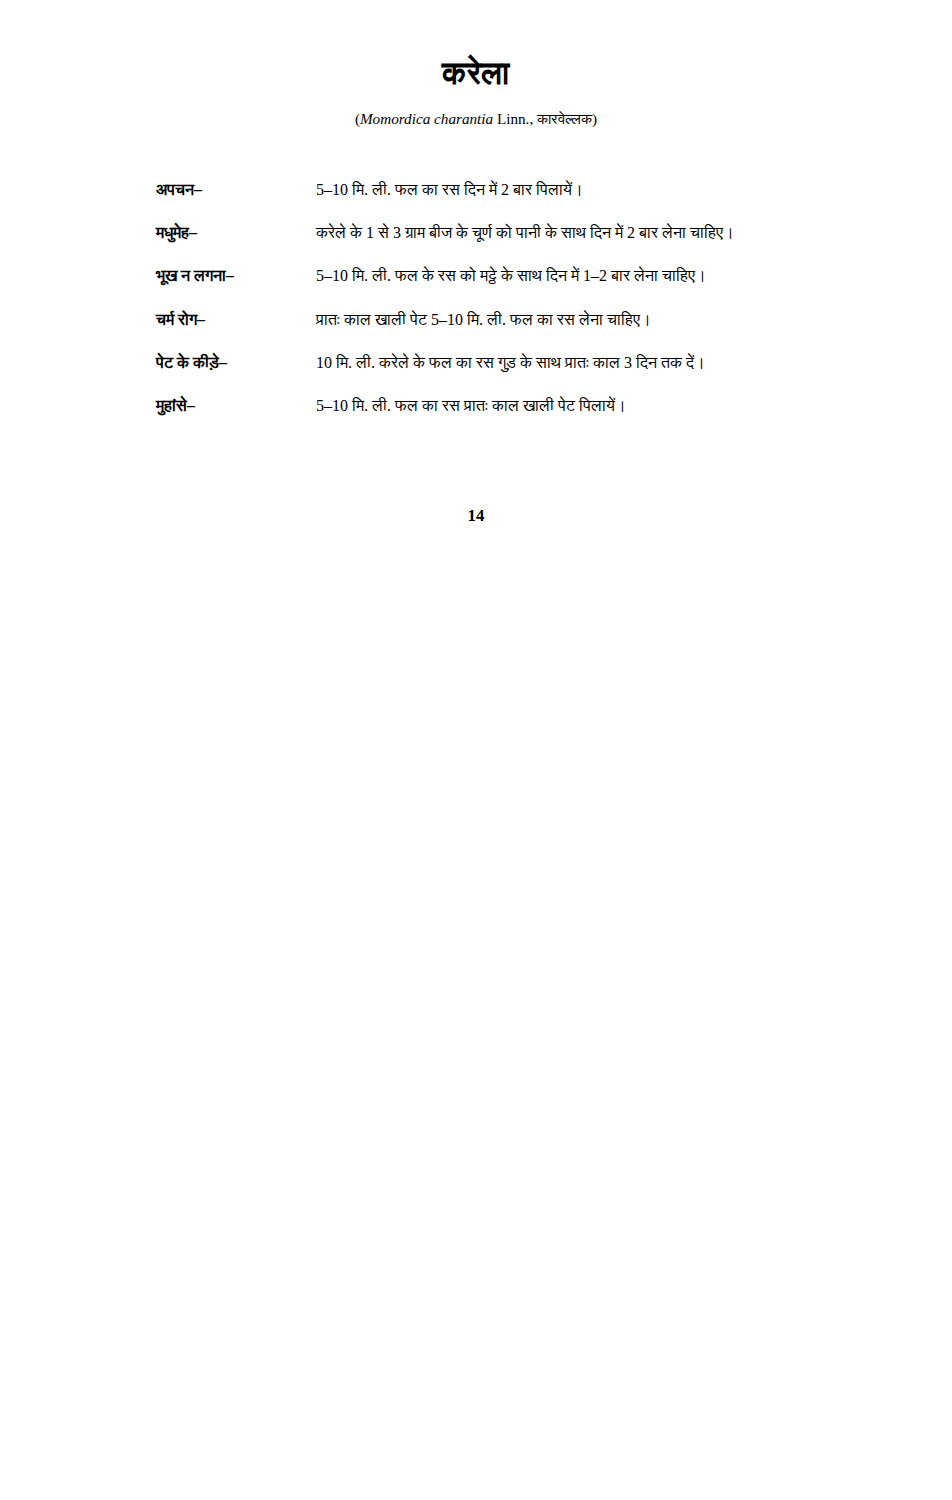करेला
(Momordica charantia Linn., कारवेल्लक)
अपचन–
5–10 मि. ली. फल का रस दिन में 2 बार पिलायें।
मधुमेह–
करेले के 1 से 3 ग्राम बीज के चूर्ण को पानी के साथ दिन में 2 बार लेना चाहिए।
भूख न लगना–
5–10 मि. ली. फल के रस को मट्ठे के साथ दिन में 1–2 बार लेना चाहिए।
चर्म रोग–
प्रातः काल खाली पेट 5–10 मि. ली. फल का रस लेना चाहिए।
पेट के कीड़े–
10 मि. ली. करेले के फल का रस गुड़ के साथ प्रातः काल 3 दिन तक दें।
मुहांसे–
5–10 मि. ली. फल का रस प्रातः काल खाली पेट पिलायें।
14